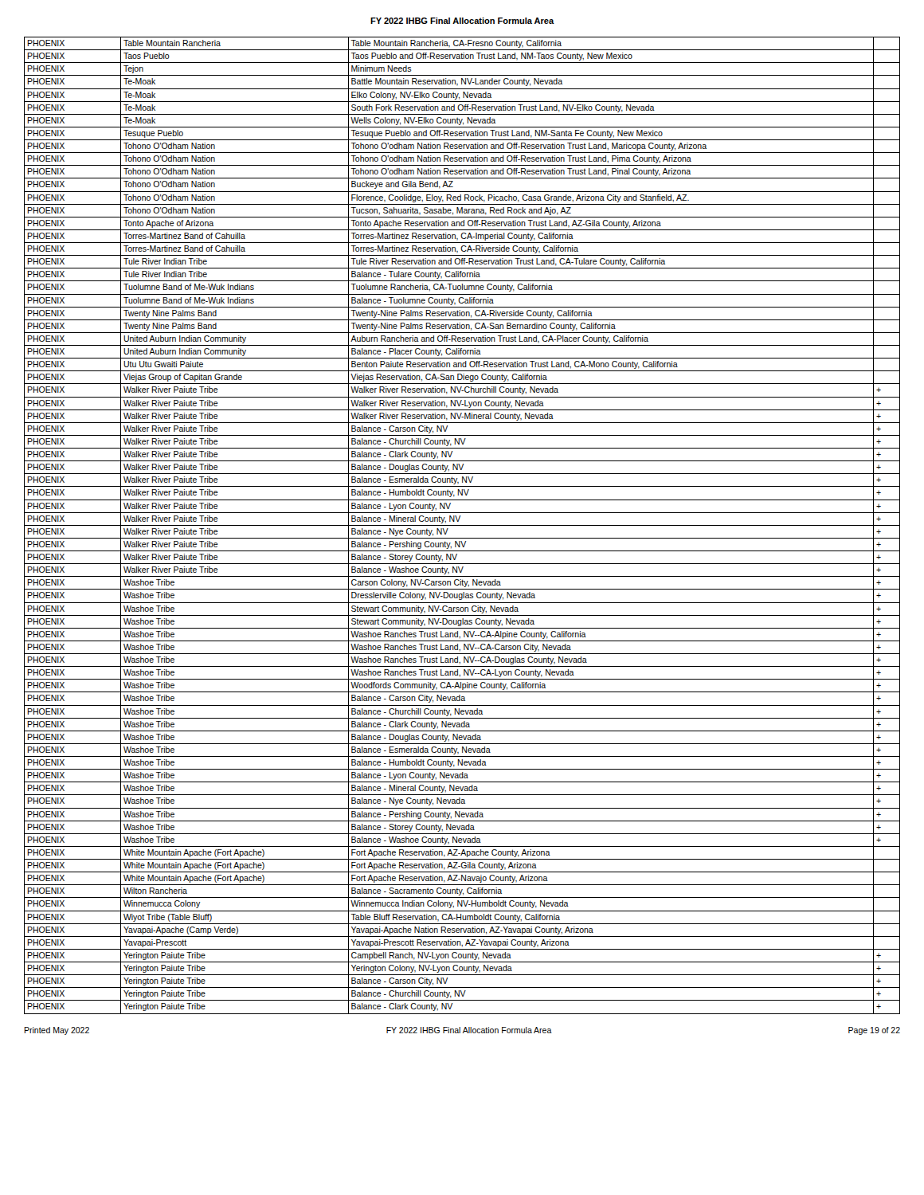FY 2022 IHBG Final Allocation Formula Area
| PHOENIX | Table Mountain Rancheria | Table Mountain Rancheria, CA-Fresno County, California | |
| PHOENIX | Taos Pueblo | Taos Pueblo and Off-Reservation Trust Land, NM-Taos County, New Mexico | |
| PHOENIX | Tejon | Minimum Needs | |
| PHOENIX | Te-Moak | Battle Mountain Reservation, NV-Lander County, Nevada | |
| PHOENIX | Te-Moak | Elko Colony, NV-Elko County, Nevada | |
| PHOENIX | Te-Moak | South Fork Reservation and Off-Reservation Trust Land, NV-Elko County, Nevada | |
| PHOENIX | Te-Moak | Wells Colony, NV-Elko County, Nevada | |
| PHOENIX | Tesuque Pueblo | Tesuque Pueblo and Off-Reservation Trust Land, NM-Santa Fe County, New Mexico | |
| PHOENIX | Tohono O'Odham Nation | Tohono O'odham Nation Reservation and Off-Reservation Trust Land, Maricopa County, Arizona | |
| PHOENIX | Tohono O'Odham Nation | Tohono O'odham Nation Reservation and Off-Reservation Trust Land, Pima County, Arizona | |
| PHOENIX | Tohono O'Odham Nation | Tohono O'odham Nation Reservation and Off-Reservation Trust Land, Pinal County, Arizona | |
| PHOENIX | Tohono O'Odham Nation | Buckeye and Gila Bend, AZ | |
| PHOENIX | Tohono O'Odham Nation | Florence, Coolidge, Eloy, Red Rock, Picacho, Casa Grande, Arizona City and Stanfield, AZ. | |
| PHOENIX | Tohono O'Odham Nation | Tucson, Sahuarita, Sasabe, Marana, Red Rock and Ajo, AZ | |
| PHOENIX | Tonto Apache of Arizona | Tonto Apache Reservation and Off-Reservation Trust Land, AZ-Gila County, Arizona | |
| PHOENIX | Torres-Martinez Band of Cahuilla | Torres-Martinez Reservation, CA-Imperial County, California | |
| PHOENIX | Torres-Martinez Band of Cahuilla | Torres-Martinez Reservation, CA-Riverside County, California | |
| PHOENIX | Tule River Indian Tribe | Tule River Reservation and Off-Reservation Trust Land, CA-Tulare County, California | |
| PHOENIX | Tule River Indian Tribe | Balance - Tulare County, California | |
| PHOENIX | Tuolumne Band of Me-Wuk Indians | Tuolumne Rancheria, CA-Tuolumne County, California | |
| PHOENIX | Tuolumne Band of Me-Wuk Indians | Balance - Tuolumne County, California | |
| PHOENIX | Twenty Nine Palms Band | Twenty-Nine Palms Reservation, CA-Riverside County, California | |
| PHOENIX | Twenty Nine Palms Band | Twenty-Nine Palms Reservation, CA-San Bernardino County, California | |
| PHOENIX | United Auburn Indian Community | Auburn Rancheria and Off-Reservation Trust Land, CA-Placer County, California | |
| PHOENIX | United Auburn Indian Community | Balance - Placer County, California | |
| PHOENIX | Utu Utu Gwaiti Paiute | Benton Paiute Reservation and Off-Reservation Trust Land, CA-Mono County, California | |
| PHOENIX | Viejas Group of Capitan Grande | Viejas Reservation, CA-San Diego County, California | |
| PHOENIX | Walker River Paiute Tribe | Walker River Reservation, NV-Churchill County, Nevada | + |
| PHOENIX | Walker River Paiute Tribe | Walker River Reservation, NV-Lyon County, Nevada | + |
| PHOENIX | Walker River Paiute Tribe | Walker River Reservation, NV-Mineral County, Nevada | + |
| PHOENIX | Walker River Paiute Tribe | Balance - Carson City, NV | + |
| PHOENIX | Walker River Paiute Tribe | Balance - Churchill County, NV | + |
| PHOENIX | Walker River Paiute Tribe | Balance - Clark County, NV | + |
| PHOENIX | Walker River Paiute Tribe | Balance - Douglas County, NV | + |
| PHOENIX | Walker River Paiute Tribe | Balance - Esmeralda County, NV | + |
| PHOENIX | Walker River Paiute Tribe | Balance - Humboldt County, NV | + |
| PHOENIX | Walker River Paiute Tribe | Balance - Lyon County, NV | + |
| PHOENIX | Walker River Paiute Tribe | Balance - Mineral County, NV | + |
| PHOENIX | Walker River Paiute Tribe | Balance - Nye County, NV | + |
| PHOENIX | Walker River Paiute Tribe | Balance - Pershing County, NV | + |
| PHOENIX | Walker River Paiute Tribe | Balance - Storey County, NV | + |
| PHOENIX | Walker River Paiute Tribe | Balance - Washoe County, NV | + |
| PHOENIX | Washoe Tribe | Carson Colony, NV-Carson City, Nevada | + |
| PHOENIX | Washoe Tribe | Dresslerville Colony, NV-Douglas County, Nevada | + |
| PHOENIX | Washoe Tribe | Stewart Community, NV-Carson City, Nevada | + |
| PHOENIX | Washoe Tribe | Stewart Community, NV-Douglas County, Nevada | + |
| PHOENIX | Washoe Tribe | Washoe Ranches Trust Land, NV--CA-Alpine County, California | + |
| PHOENIX | Washoe Tribe | Washoe Ranches Trust Land, NV--CA-Carson City, Nevada | + |
| PHOENIX | Washoe Tribe | Washoe Ranches Trust Land, NV--CA-Douglas County, Nevada | + |
| PHOENIX | Washoe Tribe | Washoe Ranches Trust Land, NV--CA-Lyon County, Nevada | + |
| PHOENIX | Washoe Tribe | Woodfords Community, CA-Alpine County, California | + |
| PHOENIX | Washoe Tribe | Balance - Carson City, Nevada | + |
| PHOENIX | Washoe Tribe | Balance - Churchill County, Nevada | + |
| PHOENIX | Washoe Tribe | Balance - Clark County, Nevada | + |
| PHOENIX | Washoe Tribe | Balance - Douglas County, Nevada | + |
| PHOENIX | Washoe Tribe | Balance - Esmeralda County, Nevada | + |
| PHOENIX | Washoe Tribe | Balance - Humboldt County, Nevada | + |
| PHOENIX | Washoe Tribe | Balance - Lyon County, Nevada | + |
| PHOENIX | Washoe Tribe | Balance - Mineral County, Nevada | + |
| PHOENIX | Washoe Tribe | Balance - Nye County, Nevada | + |
| PHOENIX | Washoe Tribe | Balance - Pershing County, Nevada | + |
| PHOENIX | Washoe Tribe | Balance - Storey County, Nevada | + |
| PHOENIX | Washoe Tribe | Balance - Washoe County, Nevada | + |
| PHOENIX | White Mountain Apache (Fort Apache) | Fort Apache Reservation, AZ-Apache County, Arizona | |
| PHOENIX | White Mountain Apache (Fort Apache) | Fort Apache Reservation, AZ-Gila County, Arizona | |
| PHOENIX | White Mountain Apache (Fort Apache) | Fort Apache Reservation, AZ-Navajo County, Arizona | |
| PHOENIX | Wilton Rancheria | Balance - Sacramento County, California | |
| PHOENIX | Winnemucca Colony | Winnemucca Indian Colony, NV-Humboldt County, Nevada | |
| PHOENIX | Wiyot Tribe (Table Bluff) | Table Bluff Reservation, CA-Humboldt County, California | |
| PHOENIX | Yavapai-Apache (Camp Verde) | Yavapai-Apache Nation Reservation, AZ-Yavapai County, Arizona | |
| PHOENIX | Yavapai-Prescott | Yavapai-Prescott Reservation, AZ-Yavapai County, Arizona | |
| PHOENIX | Yerington Paiute Tribe | Campbell Ranch, NV-Lyon County, Nevada | + |
| PHOENIX | Yerington Paiute Tribe | Yerington Colony, NV-Lyon County, Nevada | + |
| PHOENIX | Yerington Paiute Tribe | Balance - Carson City, NV | + |
| PHOENIX | Yerington Paiute Tribe | Balance - Churchill County, NV | + |
| PHOENIX | Yerington Paiute Tribe | Balance - Clark County, NV | + |
Printed May 2022 FY 2022 IHBG Final Allocation Formula Area Page 19 of 22